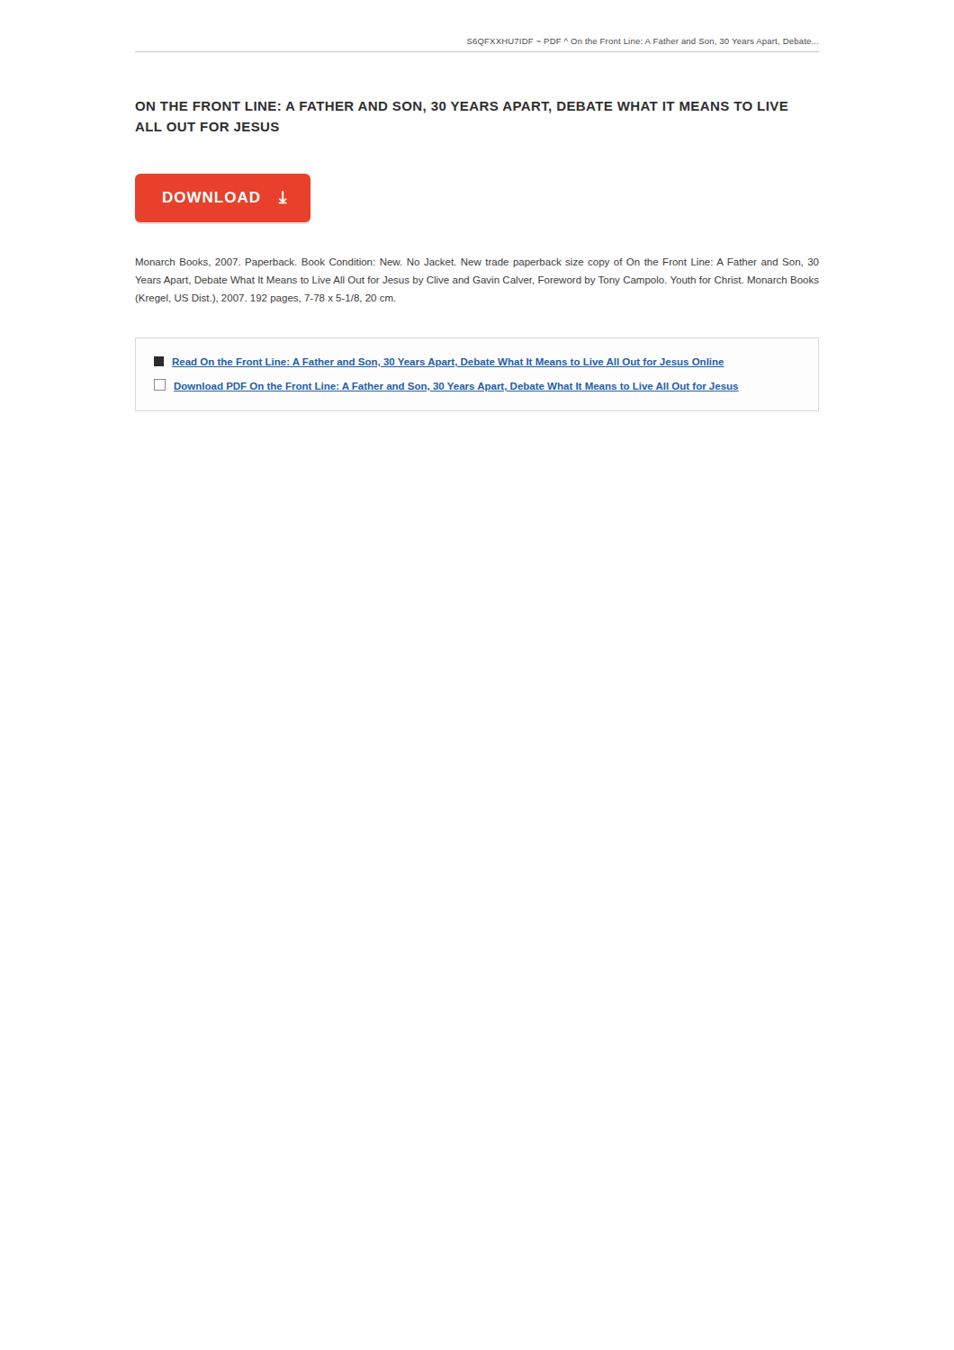S6QFXXHU7IDF ~ PDF ^ On the Front Line: A Father and Son, 30 Years Apart, Debate...
On the Front Line: A Father and Son, 30 Years Apart, Debate What It Means to Live All Out for Jesus
DOWNLOAD ⤓
Monarch Books, 2007. Paperback. Book Condition: New. No Jacket. New trade paperback size copy of On the Front Line: A Father and Son, 30 Years Apart, Debate What It Means to Live All Out for Jesus by Clive and Gavin Calver, Foreword by Tony Campolo. Youth for Christ. Monarch Books (Kregel, US Dist.), 2007. 192 pages, 7-78 x 5-1/8, 20 cm.
Read On the Front Line: A Father and Son, 30 Years Apart, Debate What It Means to Live All Out for Jesus Online
Download PDF On the Front Line: A Father and Son, 30 Years Apart, Debate What It Means to Live All Out for Jesus